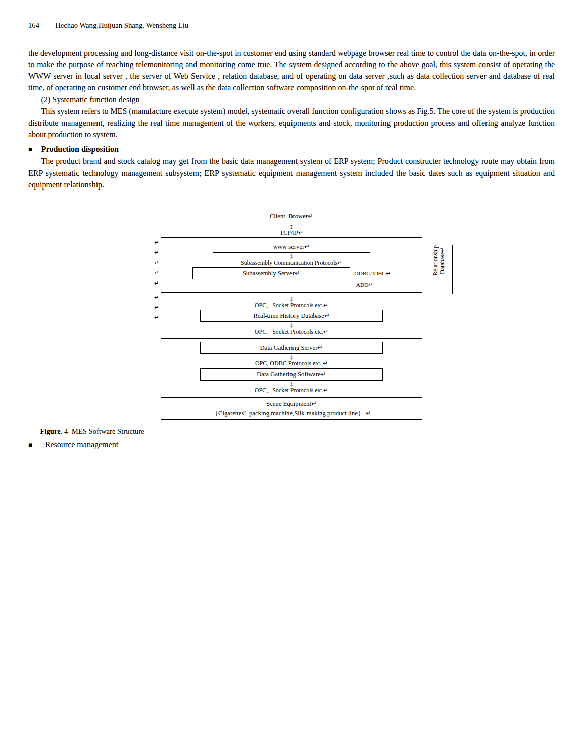164 Hechao Wang,Huijuan Shang, Wensheng Liu
the development processing and long-distance visit on-the-spot in customer end using standard webpage browser real time to control the data on-the-spot, in order to make the purpose of reaching telemonitoring and monitoring come true. The system designed according to the above goal, this system consist of operating the WWW server in local server , the server of Web Service , relation database, and of operating on data server ,such as data collection server and database of real time, of operating on customer end browser, as well as the data collection software composition on-the-spot of real time.
(2) Systematic function design
This system refers to MES (manufacture execute system) model, systematic overall function configuration shows as Fig.5. The core of the system is production distribute management, realizing the real time management of the workers, equipments and stock, monitoring production process and offering analyze function about production to system.
Production disposition
The product brand and stock catalog may get from the basic data management system of ERP system; Product constructer technology route may obtain from ERP systematic technology management subsystem; ERP systematic equipment management system included the basic dates such as equipment situation and equipment relationship.
Client Brower↵
↕
TCP/IP↵
↵
↵
↵
↵
↵
www server↵
↕
Subassembly Communication Protocols↵
Subassembly Server↵
ODBC/JDBC↵
ADO↵
Relationship
Database↵
↵
↵
↵
↕
OPC、Socket Protocols etc.↵
Real-time History Database↵
↕
OPC、Socket Protocols etc.↵
Data Gathering Server↵
↕
OPC, ODBC Protocols etc. ↵
Data Gathering Software↵
↕
OPC、Socket Protocols etc.↵
Scene Equipment↵
（Cigarettes’ packing machine,Silk-making product line） ↵
Figure. 4 MES Software Structure
Resource management